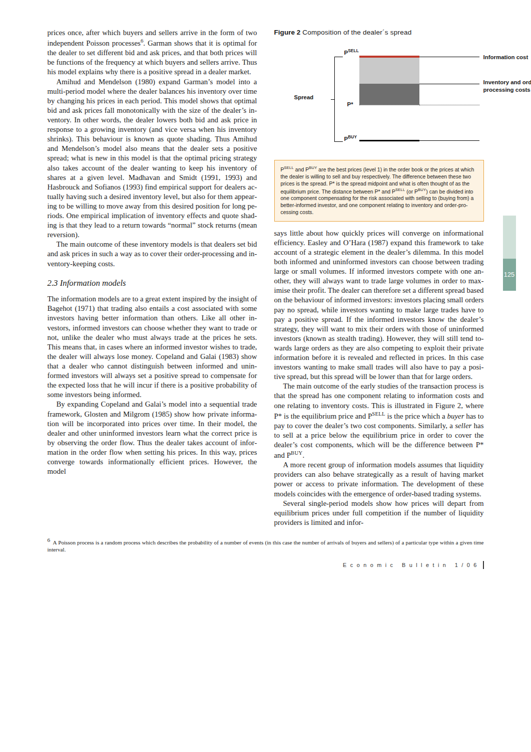125
prices once, after which buyers and sellers arrive in the form of two independent Poisson processes6. Garman shows that it is optimal for the dealer to set different bid and ask prices, and that both prices will be functions of the frequency at which buyers and sellers arrive. Thus his model explains why there is a positive spread in a dealer market.
Amihud and Mendelson (1980) expand Garman’s model into a multi-period model where the dealer balances his inventory over time by changing his prices in each period. This model shows that optimal bid and ask prices fall monotonically with the size of the dealer’s inventory. In other words, the dealer lowers both bid and ask price in response to a growing inventory (and vice versa when his inventory shrinks). This behaviour is known as quote shading. Thus Amihud and Mendelson’s model also means that the dealer sets a positive spread; what is new in this model is that the optimal pricing strategy also takes account of the dealer wanting to keep his inventory of shares at a given level. Madhavan and Smidt (1991, 1993) and Hasbrouck and Sofianos (1993) find empirical support for dealers actually having such a desired inventory level, but also for them appearing to be willing to move away from this desired position for long periods. One empirical implication of inventory effects and quote shading is that they lead to a return towards “normal” stock returns (mean reversion).
The main outcome of these inventory models is that dealers set bid and ask prices in such a way as to cover their order-processing and inventory-keeping costs.
2.3 Information models
The information models are to a great extent inspired by the insight of Bagehot (1971) that trading also entails a cost associated with some investors having better information than others. Like all other investors, informed investors can choose whether they want to trade or not, unlike the dealer who must always trade at the prices he sets. This means that, in cases where an informed investor wishes to trade, the dealer will always lose money. Copeland and Galai (1983) show that a dealer who cannot distinguish between informed and uninformed investors will always set a positive spread to compensate for the expected loss that he will incur if there is a positive probability of some investors being informed.
By expanding Copeland and Galai’s model into a sequential trade framework, Glosten and Milgrom (1985) show how private information will be incorporated into prices over time. In their model, the dealer and other uninformed investors learn what the correct price is by observing the order flow. Thus the dealer takes account of information in the order flow when setting his prices. In this way, prices converge towards informationally efficient prices. However, the model
Figure 2 Composition of the dealer´s spread
Spread
PSELL
P*
PBUY
Information cost
Inventory and order-
processing costs
PSELL and PBUY are the best prices (level 1) in the order book or the prices at which the dealer is willing to sell and buy respectively. The difference between these two prices is the spread. P* is the spread midpoint and what is often thought of as the equilibrium price. The distance between P* and PSELL (or PBUY) can be divided into one component compensating for the risk associated with selling to (buying from) a better-informed investor, and one component relating to inventory and order-processing costs.
says little about how quickly prices will converge on informational efficiency. Easley and O’Hara (1987) expand this framework to take account of a strategic element in the dealer’s dilemma. In this model both informed and uninformed investors can choose between trading large or small volumes. If informed investors compete with one another, they will always want to trade large volumes in order to maximise their profit. The dealer can therefore set a different spread based on the behaviour of informed investors: investors placing small orders pay no spread, while investors wanting to make large trades have to pay a positive spread. If the informed investors know the dealer’s strategy, they will want to mix their orders with those of uninformed investors (known as stealth trading). However, they will still tend towards large orders as they are also competing to exploit their private information before it is revealed and reflected in prices. In this case investors wanting to make small trades will also have to pay a positive spread, but this spread will be lower than that for large orders.
The main outcome of the early studies of the transaction process is that the spread has one component relating to information costs and one relating to inventory costs. This is illustrated in Figure 2, where P* is the equilibrium price and PSELL is the price which a buyer has to pay to cover the dealer’s two cost components. Similarly, a seller has to sell at a price below the equilibrium price in order to cover the dealer’s cost components, which will be the difference between P* and PBUY.
A more recent group of information models assumes that liquidity providers can also behave strategically as a result of having market power or access to private information. The development of these models coincides with the emergence of order-based trading systems.
Several single-period models show how prices will depart from equilibrium prices under full competition if the number of liquidity providers is limited and infor-
6 A Poisson process is a random process which describes the probability of a number of events (in this case the number of arrivals of buyers and sellers) of a particular type within a given time interval.
E c o n o m i c B u l l e t i n 1 / 0 6